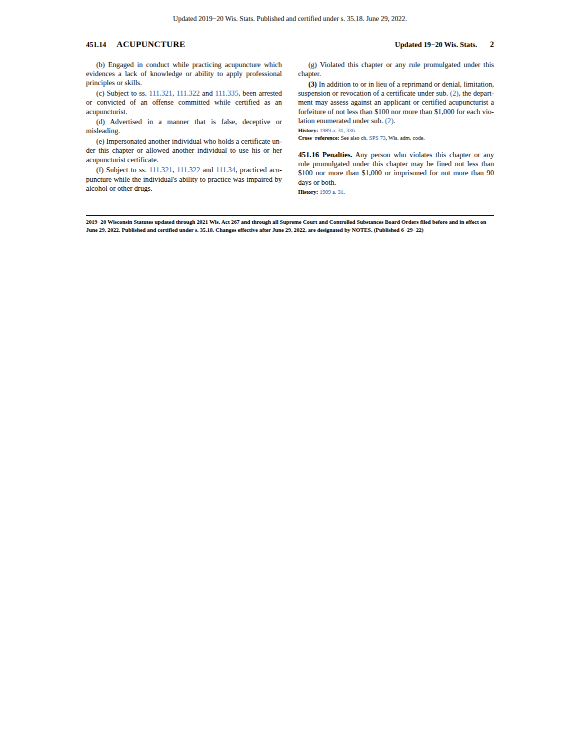Updated 2019−20 Wis. Stats. Published and certified under s. 35.18. June 29, 2022.
451.14 ACUPUNCTURE Updated 19−20 Wis. Stats. 2
(b) Engaged in conduct while practicing acupuncture which evidences a lack of knowledge or ability to apply professional principles or skills.
(c) Subject to ss. 111.321, 111.322 and 111.335, been arrested or convicted of an offense committed while certified as an acupuncturist.
(d) Advertised in a manner that is false, deceptive or misleading.
(e) Impersonated another individual who holds a certificate under this chapter or allowed another individual to use his or her acupuncturist certificate.
(f) Subject to ss. 111.321, 111.322 and 111.34, practiced acupuncture while the individual's ability to practice was impaired by alcohol or other drugs.
(g) Violated this chapter or any rule promulgated under this chapter.
(3) In addition to or in lieu of a reprimand or denial, limitation, suspension or revocation of a certificate under sub. (2), the department may assess against an applicant or certified acupuncturist a forfeiture of not less than $100 nor more than $1,000 for each violation enumerated under sub. (2).
History: 1989 a. 31, 336.
Cross−reference: See also ch. SPS 73, Wis. adm. code.
451.16 Penalties. Any person who violates this chapter or any rule promulgated under this chapter may be fined not less than $100 nor more than $1,000 or imprisoned for not more than 90 days or both.
History: 1989 a. 31.
2019−20 Wisconsin Statutes updated through 2021 Wis. Act 267 and through all Supreme Court and Controlled Substances Board Orders filed before and in effect on June 29, 2022. Published and certified under s. 35.18. Changes effective after June 29, 2022, are designated by NOTES. (Published 6−29−22)